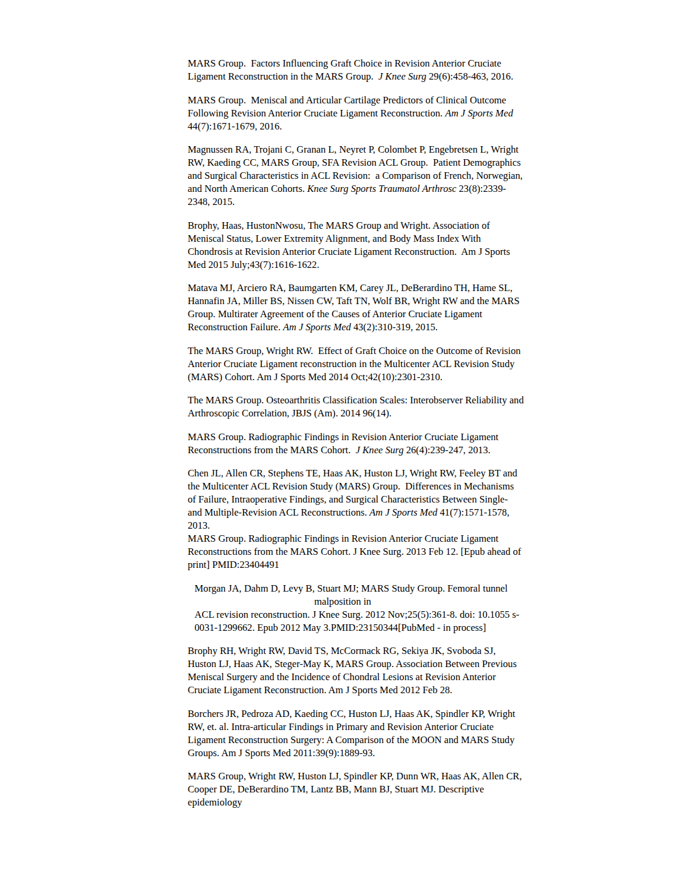MARS Group. Factors Influencing Graft Choice in Revision Anterior Cruciate Ligament Reconstruction in the MARS Group. J Knee Surg 29(6):458-463, 2016.
MARS Group. Meniscal and Articular Cartilage Predictors of Clinical Outcome Following Revision Anterior Cruciate Ligament Reconstruction. Am J Sports Med 44(7):1671-1679, 2016.
Magnussen RA, Trojani C, Granan L, Neyret P, Colombet P, Engebretsen L, Wright RW, Kaeding CC, MARS Group, SFA Revision ACL Group. Patient Demographics and Surgical Characteristics in ACL Revision: a Comparison of French, Norwegian, and North American Cohorts. Knee Surg Sports Traumatol Arthrosc 23(8):2339-2348, 2015.
Brophy, Haas, HustonNwosu, The MARS Group and Wright. Association of Meniscal Status, Lower Extremity Alignment, and Body Mass Index With Chondrosis at Revision Anterior Cruciate Ligament Reconstruction. Am J Sports Med 2015 July;43(7):1616-1622.
Matava MJ, Arciero RA, Baumgarten KM, Carey JL, DeBerardino TH, Hame SL, Hannafin JA, Miller BS, Nissen CW, Taft TN, Wolf BR, Wright RW and the MARS Group. Multirater Agreement of the Causes of Anterior Cruciate Ligament Reconstruction Failure. Am J Sports Med 43(2):310-319, 2015.
The MARS Group, Wright RW. Effect of Graft Choice on the Outcome of Revision Anterior Cruciate Ligament reconstruction in the Multicenter ACL Revision Study (MARS) Cohort. Am J Sports Med 2014 Oct;42(10):2301-2310.
The MARS Group. Osteoarthritis Classification Scales: Interobserver Reliability and Arthroscopic Correlation, JBJS (Am). 2014 96(14).
MARS Group. Radiographic Findings in Revision Anterior Cruciate Ligament Reconstructions from the MARS Cohort. J Knee Surg 26(4):239-247, 2013.
Chen JL, Allen CR, Stephens TE, Haas AK, Huston LJ, Wright RW, Feeley BT and the Multicenter ACL Revision Study (MARS) Group. Differences in Mechanisms of Failure, Intraoperative Findings, and Surgical Characteristics Between Single- and Multiple-Revision ACL Reconstructions. Am J Sports Med 41(7):1571-1578, 2013.
MARS Group. Radiographic Findings in Revision Anterior Cruciate Ligament Reconstructions from the MARS Cohort. J Knee Surg. 2013 Feb 12. [Epub ahead of print] PMID:23404491
Morgan JA, Dahm D, Levy B, Stuart MJ; MARS Study Group. Femoral tunnel malposition in ACL revision reconstruction. J Knee Surg. 2012 Nov;25(5):361-8. doi: 10.1055 s-0031-1299662. Epub 2012 May 3.PMID:23150344[PubMed - in process]
Brophy RH, Wright RW, David TS, McCormack RG, Sekiya JK, Svoboda SJ, Huston LJ, Haas AK, Steger-May K, MARS Group. Association Between Previous Meniscal Surgery and the Incidence of Chondral Lesions at Revision Anterior Cruciate Ligament Reconstruction. Am J Sports Med 2012 Feb 28.
Borchers JR, Pedroza AD, Kaeding CC, Huston LJ, Haas AK, Spindler KP, Wright RW, et. al. Intra-articular Findings in Primary and Revision Anterior Cruciate Ligament Reconstruction Surgery: A Comparison of the MOON and MARS Study Groups. Am J Sports Med 2011:39(9):1889-93.
MARS Group, Wright RW, Huston LJ, Spindler KP, Dunn WR, Haas AK, Allen CR, Cooper DE, DeBerardino TM, Lantz BB, Mann BJ, Stuart MJ. Descriptive epidemiology